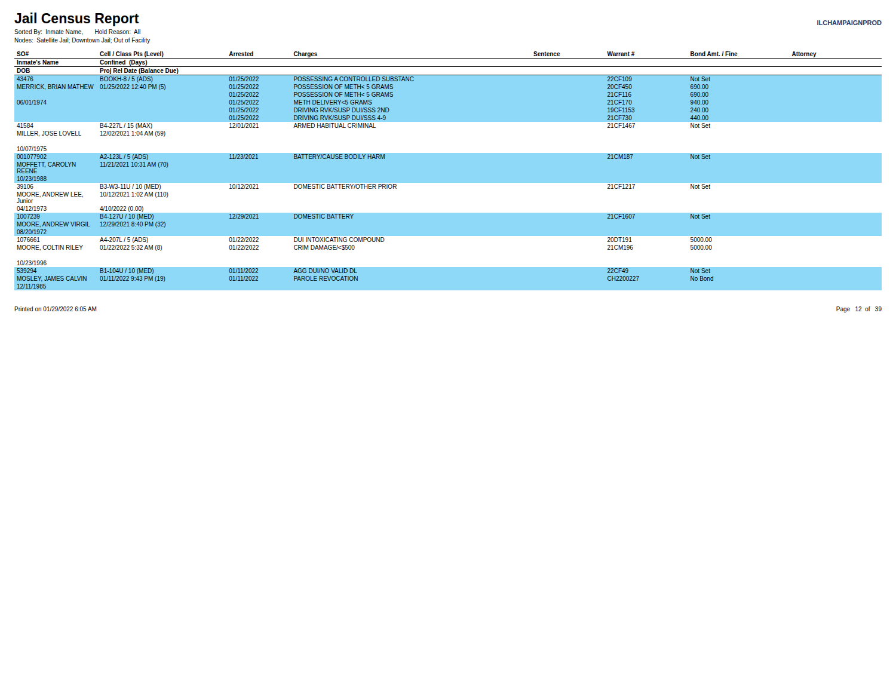ILCHAMPAIGNPROD
Jail Census Report
Sorted By: Inmate Name, Hold Reason: All
Nodes: Satellite Jail; Downtown Jail; Out of Facility
| SO# | Cell / Class Pts (Level) | Arrested | Charges | Sentence | Warrant # | Bond Amt. / Fine | Attorney |
| --- | --- | --- | --- | --- | --- | --- | --- |
| Inmate's Name | Confined (Days) | | | | | | |
| DOB | Proj Rel Date (Balance Due) | | | | | | |
| 43476 | BOOKH-8 / 5 (ADS) | 01/25/2022 | POSSESSING A CONTROLLED SUBSTANC | | 22CF109 | Not Set | |
| MERRICK, BRIAN MATHEW | 01/25/2022 12:40 PM (5) | 01/25/2022 | POSSESSION OF METH< 5 GRAMS | | 20CF450 | 690.00 | |
| | | 01/25/2022 | POSSESSION OF METH< 5 GRAMS | | 21CF116 | 690.00 | |
| 06/01/1974 | | 01/25/2022 | METH DELIVERY<5 GRAMS | | 21CF170 | 940.00 | |
| | | 01/25/2022 | DRIVING RVK/SUSP DUI/SSS 2ND | | 19CF1153 | 240.00 | |
| | | 01/25/2022 | DRIVING RVK/SUSP DUI/SSS 4-9 | | 21CF730 | 440.00 | |
| 41584 | B4-227L / 15 (MAX) | 12/01/2021 | ARMED HABITUAL CRIMINAL | | 21CF1467 | Not Set | |
| MILLER, JOSE LOVELL | 12/02/2021 1:04 AM (59) | | | | | | |
| 10/07/1975 | | | | | | | |
| 001077902 | A2-123L / 5 (ADS) | 11/23/2021 | BATTERY/CAUSE BODILY HARM | | 21CM187 | Not Set | |
| MOFFETT, CAROLYN REENE | 11/21/2021 10:31 AM (70) | | | | | | |
| 10/23/1988 | | | | | | | |
| 39106 | B3-W3-11U / 10 (MED) | 10/12/2021 | DOMESTIC BATTERY/OTHER PRIOR | | 21CF1217 | Not Set | |
| MOORE, ANDREW LEE, Junior | 10/12/2021 1:02 AM (110) | | | | | | |
| 04/12/1973 | 4/10/2022 (0.00) | | | | | | |
| 1007239 | B4-127U / 10 (MED) | 12/29/2021 | DOMESTIC BATTERY | | 21CF1607 | Not Set | |
| MOORE, ANDREW VIRGIL | 12/29/2021 8:40 PM (32) | | | | | | |
| 08/20/1972 | | | | | | | |
| 1076661 | A4-207L / 5 (ADS) | 01/22/2022 | DUI INTOXICATING COMPOUND | | 20DT191 | 5000.00 | |
| MOORE, COLTIN RILEY | 01/22/2022 5:32 AM (8) | 01/22/2022 | CRIM DAMAGE/<$500 | | 21CM196 | 5000.00 | |
| 10/23/1996 | | | | | | | |
| 539294 | B1-104U / 10 (MED) | 01/11/2022 | AGG DUI/NO VALID DL | | 22CF49 | Not Set | |
| MOSLEY, JAMES CALVIN | 01/11/2022 9:43 PM (19) | 01/11/2022 | PAROLE REVOCATION | | CH2200227 | No Bond | |
| 12/11/1985 | | | | | | | |
Printed on 01/29/2022 6:05 AM
Page 12 of 39